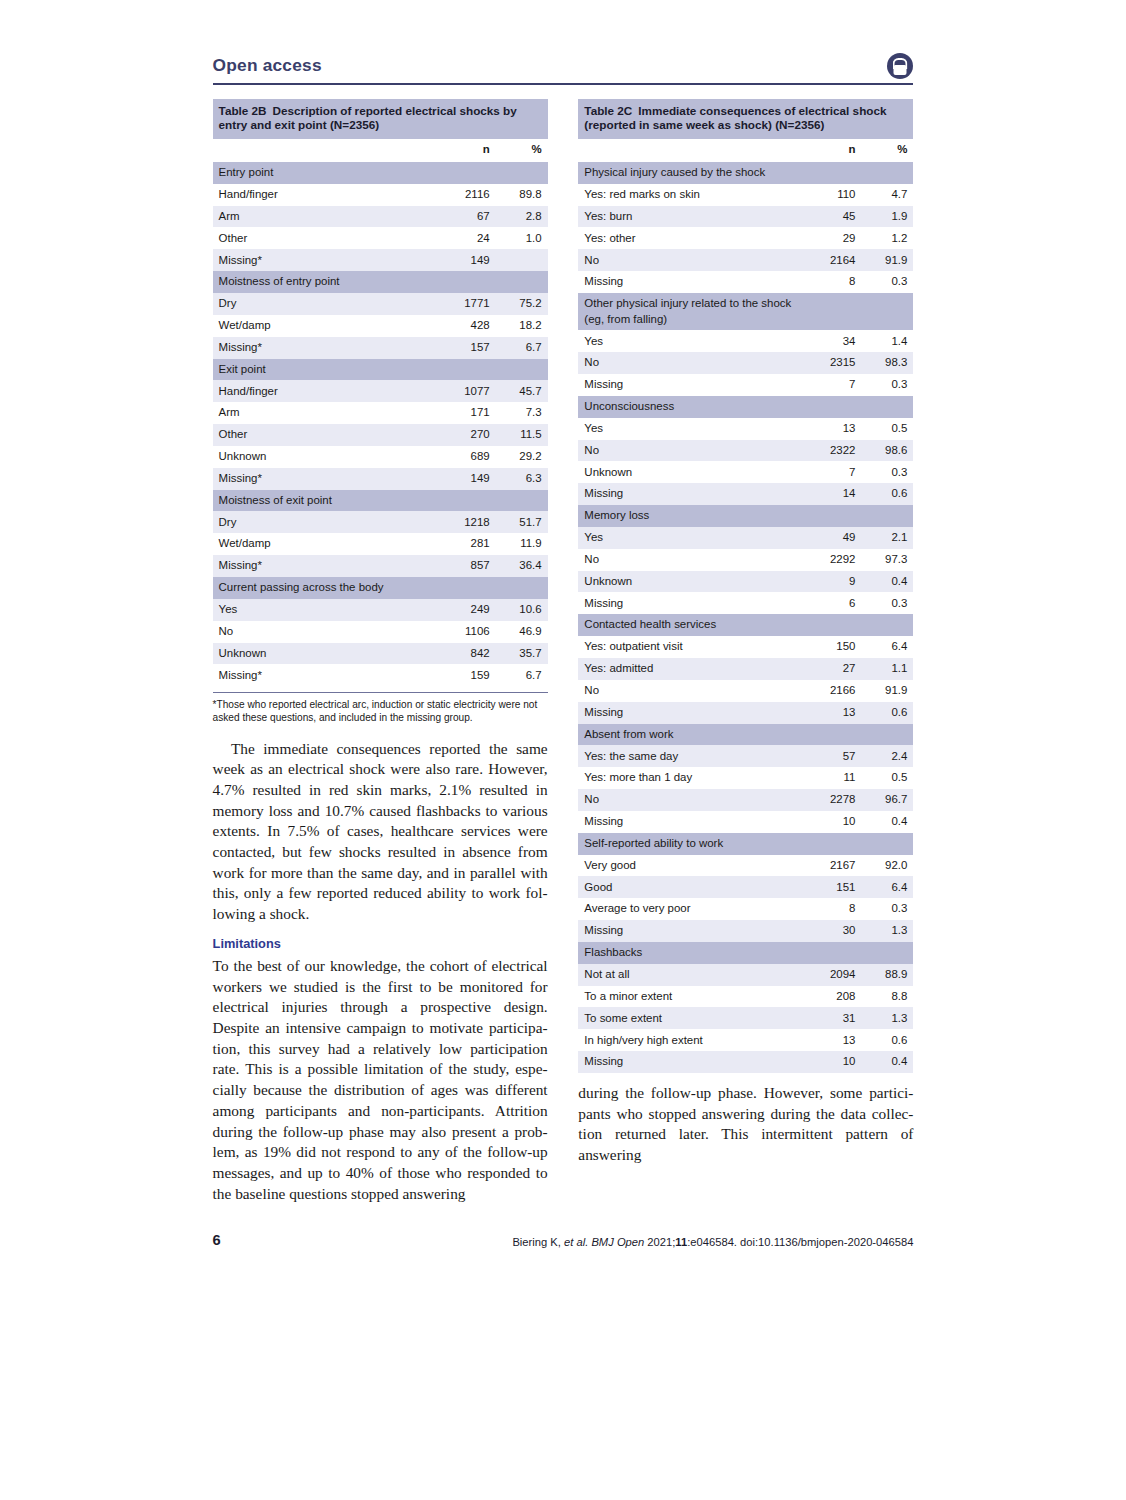Open access
Table 2B Description of reported electrical shocks by entry and exit point (N=2356)
| | n | % |
| --- | --- | --- |
| Entry point | | |
| Hand/finger | 2116 | 89.8 |
| Arm | 67 | 2.8 |
| Other | 24 | 1.0 |
| Missing* | 149 | |
| Moistness of entry point | | |
| Dry | 1771 | 75.2 |
| Wet/damp | 428 | 18.2 |
| Missing* | 157 | 6.7 |
| Exit point | | |
| Hand/finger | 1077 | 45.7 |
| Arm | 171 | 7.3 |
| Other | 270 | 11.5 |
| Unknown | 689 | 29.2 |
| Missing* | 149 | 6.3 |
| Moistness of exit point | | |
| Dry | 1218 | 51.7 |
| Wet/damp | 281 | 11.9 |
| Missing* | 857 | 36.4 |
| Current passing across the body | | |
| Yes | 249 | 10.6 |
| No | 1106 | 46.9 |
| Unknown | 842 | 35.7 |
| Missing* | 159 | 6.7 |
*Those who reported electrical arc, induction or static electricity were not asked these questions, and included in the missing group.
The immediate consequences reported the same week as an electrical shock were also rare. However, 4.7% resulted in red skin marks, 2.1% resulted in memory loss and 10.7% caused flashbacks to various extents. In 7.5% of cases, healthcare services were contacted, but few shocks resulted in absence from work for more than the same day, and in parallel with this, only a few reported reduced ability to work following a shock.
Limitations
To the best of our knowledge, the cohort of electrical workers we studied is the first to be monitored for electrical injuries through a prospective design. Despite an intensive campaign to motivate participation, this survey had a relatively low participation rate. This is a possible limitation of the study, especially because the distribution of ages was different among participants and non-participants. Attrition during the follow-up phase may also present a problem, as 19% did not respond to any of the follow-up messages, and up to 40% of those who responded to the baseline questions stopped answering
Table 2C Immediate consequences of electrical shock (reported in same week as shock) (N=2356)
| | n | % |
| --- | --- | --- |
| Physical injury caused by the shock | | |
| Yes: red marks on skin | 110 | 4.7 |
| Yes: burn | 45 | 1.9 |
| Yes: other | 29 | 1.2 |
| No | 2164 | 91.9 |
| Missing | 8 | 0.3 |
| Other physical injury related to the shock (eg, from falling) | | |
| Yes | 34 | 1.4 |
| No | 2315 | 98.3 |
| Missing | 7 | 0.3 |
| Unconsciousness | | |
| Yes | 13 | 0.5 |
| No | 2322 | 98.6 |
| Unknown | 7 | 0.3 |
| Missing | 14 | 0.6 |
| Memory loss | | |
| Yes | 49 | 2.1 |
| No | 2292 | 97.3 |
| Unknown | 9 | 0.4 |
| Missing | 6 | 0.3 |
| Contacted health services | | |
| Yes: outpatient visit | 150 | 6.4 |
| Yes: admitted | 27 | 1.1 |
| No | 2166 | 91.9 |
| Missing | 13 | 0.6 |
| Absent from work | | |
| Yes: the same day | 57 | 2.4 |
| Yes: more than 1 day | 11 | 0.5 |
| No | 2278 | 96.7 |
| Missing | 10 | 0.4 |
| Self-reported ability to work | | |
| Very good | 2167 | 92.0 |
| Good | 151 | 6.4 |
| Average to very poor | 8 | 0.3 |
| Missing | 30 | 1.3 |
| Flashbacks | | |
| Not at all | 2094 | 88.9 |
| To a minor extent | 208 | 8.8 |
| To some extent | 31 | 1.3 |
| In high/very high extent | 13 | 0.6 |
| Missing | 10 | 0.4 |
during the follow-up phase. However, some participants who stopped answering during the data collection returned later. This intermittent pattern of answering
6
Biering K, et al. BMJ Open 2021;11:e046584. doi:10.1136/bmjopen-2020-046584